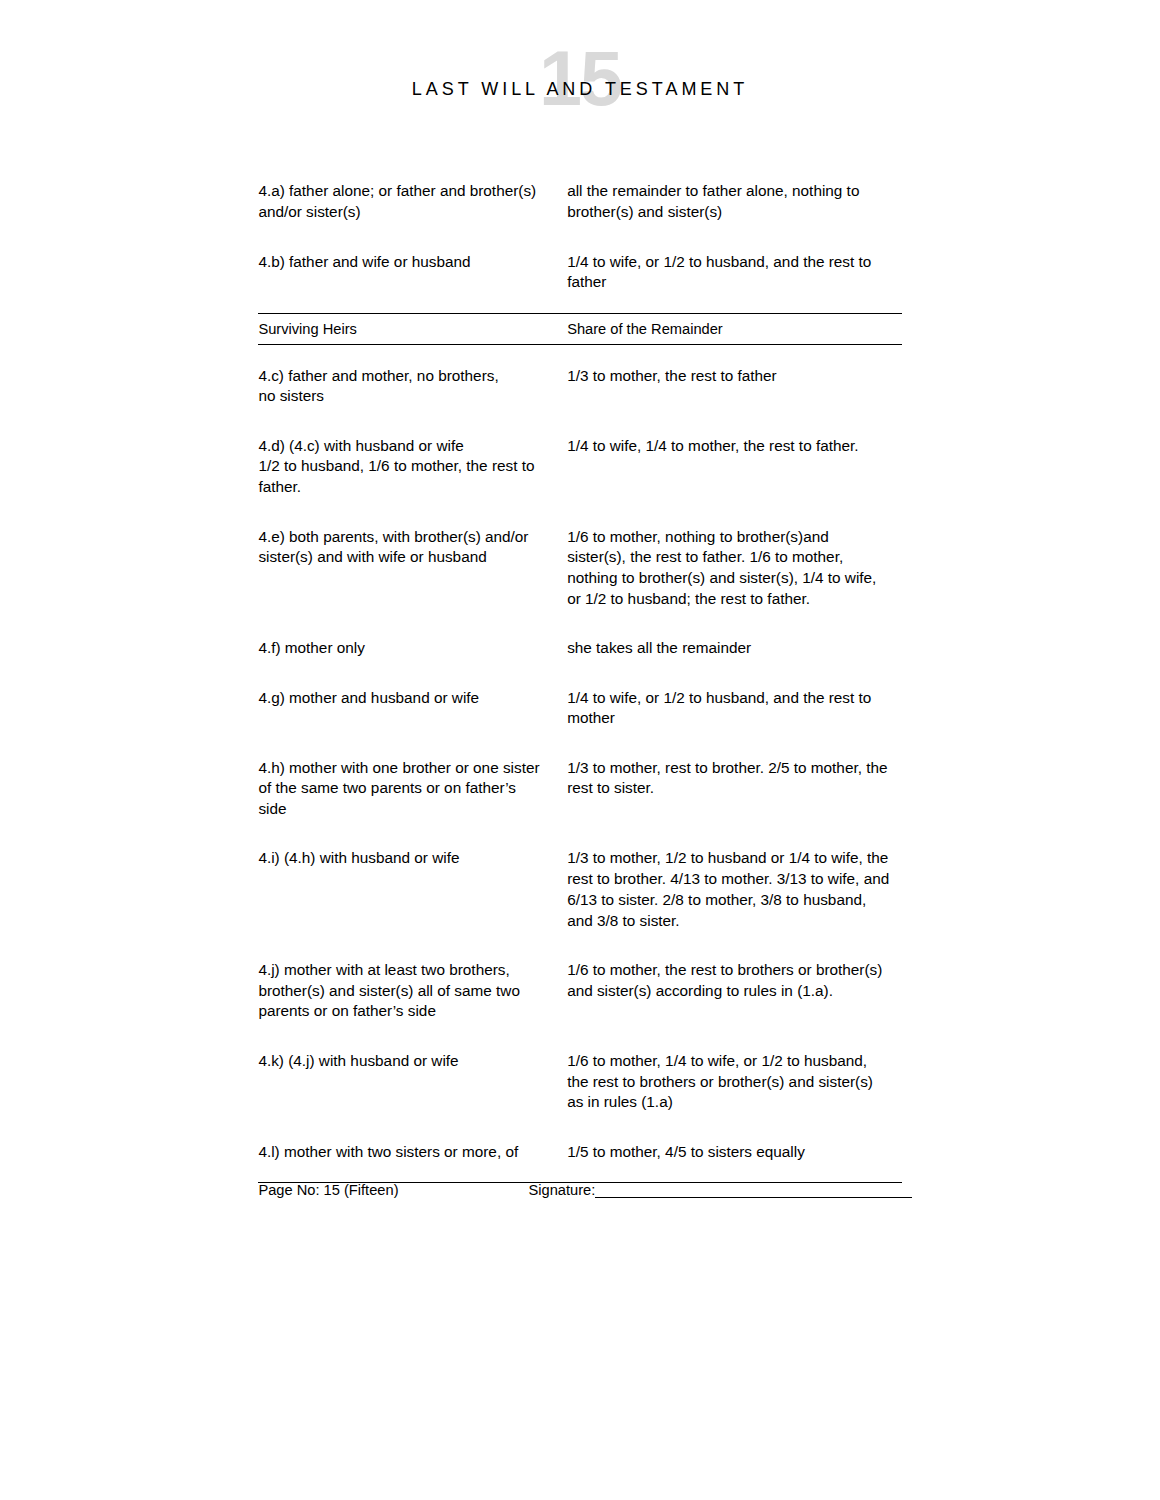15
LAST WILL AND TESTAMENT
| 4.a) father alone; or father and brother(s) and/or sister(s) | all the remainder to father alone, nothing to brother(s) and sister(s) |
| 4.b) father and wife or husband | 1/4 to wife, or 1/2 to husband, and the rest to father |
| Surviving Heirs | Share of the Remainder |
| 4.c) father and mother, no brothers, no sisters | 1/3 to mother, the rest to father |
| 4.d) (4.c) with husband or wife 1/2 to husband, 1/6 to mother, the rest to father. | 1/4 to wife, 1/4 to mother, the rest to father. |
| 4.e) both parents, with brother(s) and/or sister(s) and with wife or husband | 1/6 to mother, nothing to brother(s)and sister(s), the rest to father. 1/6 to mother, nothing to brother(s) and sister(s), 1/4 to wife, or 1/2 to husband; the rest to father. |
| 4.f) mother only | she takes all the remainder |
| 4.g) mother and husband or wife | 1/4 to wife, or 1/2 to husband, and the rest to mother |
| 4.h) mother with one brother or one sister of the same two parents or on father’s side | 1/3 to mother, rest to brother. 2/5 to mother, the rest to sister. |
| 4.i) (4.h) with husband or wife | 1/3 to mother, 1/2 to husband or 1/4 to wife, the rest to brother. 4/13 to mother. 3/13 to wife, and 6/13 to sister. 2/8 to mother, 3/8 to husband, and 3/8 to sister. |
| 4.j) mother with at least two brothers, brother(s) and sister(s) all of same two parents or on father’s side | 1/6 to mother, the rest to brothers or brother(s) and sister(s) according to rules in (1.a). |
| 4.k) (4.j) with husband or wife | 1/6 to mother, 1/4 to wife, or 1/2 to husband, the rest to brothers or brother(s) and sister(s) as in rules (1.a) |
| 4.l) mother with two sisters or more, of | 1/5 to mother, 4/5 to sisters equally |
Page No: 15 (Fifteen)
Signature: